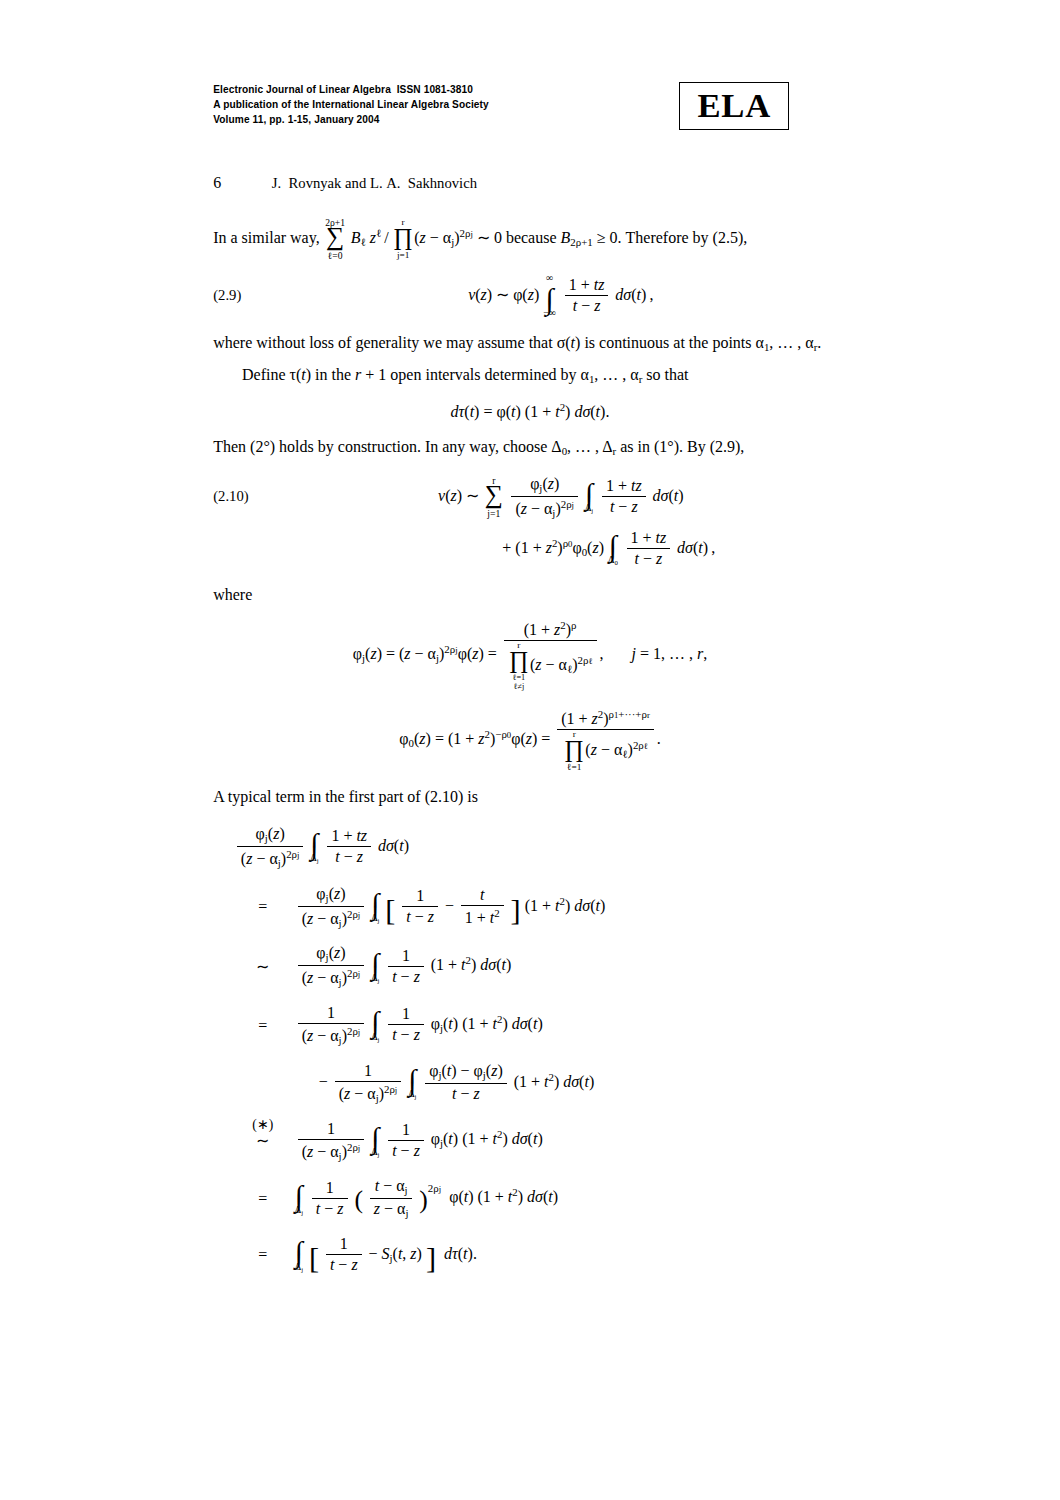Electronic Journal of Linear Algebra ISSN 1081-3810
A publication of the International Linear Algebra Society
Volume 11, pp. 1-15, January 2004
ELA
6
J. Rovnyak and L. A. Sakhnovich
In a similar way, 2ρ+1∑ℓ=0 Bℓ zℓ / r∏j=1(z − αj)2ρj ∼ 0 because B 2ρ+1 ≥ 0. Therefore by (2.5),
(2.9)
v(z) ∼ φ(z) ∞∫−∞ 1 + tz t − z dσ(t) ,
where without loss of generality we may assume that σ(t) is continuous at the points α1, … , αr.
Define τ(t) in the r + 1 open intervals determined by α1, … , αr so that
dτ(t) = φ(t) (1 + t 2) dσ(t).
Then (2°) holds by construction. In any way, choose Δ0, … , Δr as in (1°). By (2.9),
(2.10)
v(z) ∼ r∑j=1 φj(z)(z − αj)2ρj ∫Δj 1 + tz t − z dσ(t)
+ (1 + z 2)ρ0φ0(z) ∫Δ0 1 + tz t − z dσ(t) ,
where
φj(z) = (z − αj)2ρjφ(z) = (1 + z 2)ρ r∏ℓ=1
ℓ≠j(z − αℓ)2ρℓ, j = 1, … , r,
φ0(z) = (1 + z 2)−ρ0φ(z) = (1 + z 2)ρ1+···+ρr r∏ℓ=1(z − αℓ)2ρℓ.
A typical term in the first part of (2.10) is
| φ j ( z ) ( z − α j ) 2ρ j ∫ Δ j 1 + tz t − z dσ ( t ) |
| = | φ j ( z ) ( z − α j ) 2ρ j ∫ Δ j [ 1 t − z − t 1 + t 2 ] (1 + t 2 ) dσ ( t ) |
| ∼ | φ j ( z ) ( z − α j ) 2ρ j ∫ Δ j 1 t − z (1 + t 2 ) dσ ( t ) |
| = | 1 ( z − α j ) 2ρ j ∫ Δ j 1 t − z φ j ( t ) (1 + t 2 ) dσ ( t ) |
| | − 1 ( z − α j ) 2ρ j ∫ Δ j φ j ( t ) − φ j ( z ) t − z (1 + t 2 ) dσ ( t ) |
| (∗) ∼ | 1 ( z − α j ) 2ρ j ∫ Δ j 1 t − z φ j ( t ) (1 + t 2 ) dσ ( t ) |
| = | ∫ Δ j 1 t − z ( t − α j z − α j ) 2ρ j φ( t ) (1 + t 2 ) dσ ( t ) |
| = | ∫ Δ j [ 1 t − z − S j ( t , z ) ] dτ ( t ). |